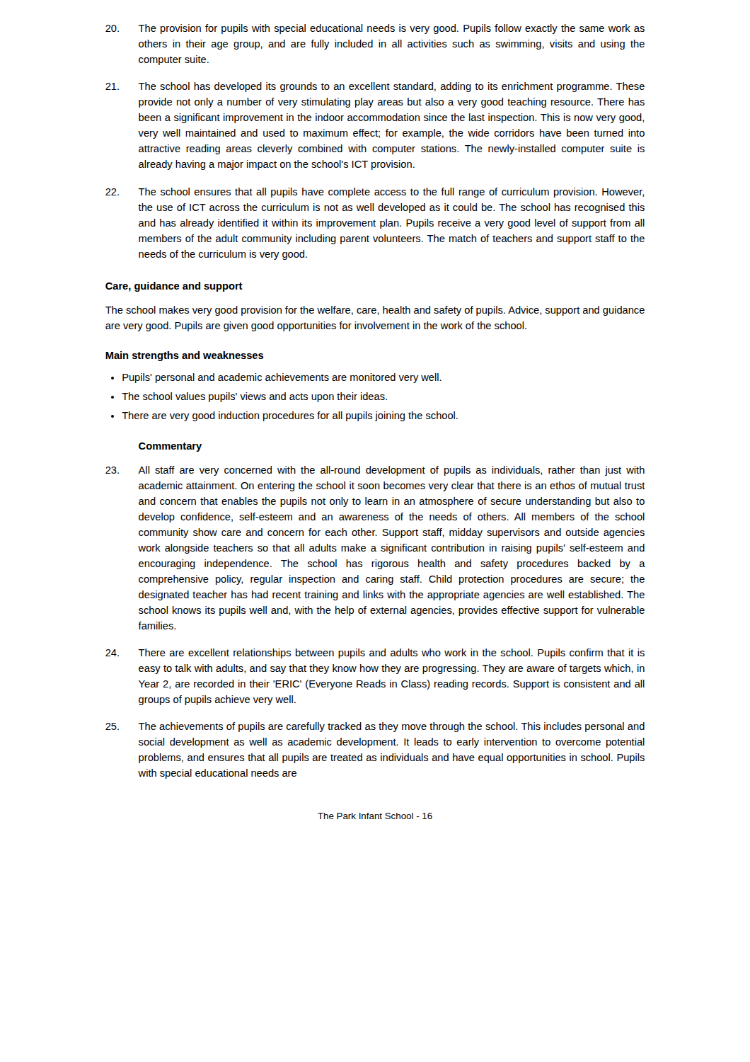20. The provision for pupils with special educational needs is very good. Pupils follow exactly the same work as others in their age group, and are fully included in all activities such as swimming, visits and using the computer suite.
21. The school has developed its grounds to an excellent standard, adding to its enrichment programme. These provide not only a number of very stimulating play areas but also a very good teaching resource. There has been a significant improvement in the indoor accommodation since the last inspection. This is now very good, very well maintained and used to maximum effect; for example, the wide corridors have been turned into attractive reading areas cleverly combined with computer stations. The newly-installed computer suite is already having a major impact on the school's ICT provision.
22. The school ensures that all pupils have complete access to the full range of curriculum provision. However, the use of ICT across the curriculum is not as well developed as it could be. The school has recognised this and has already identified it within its improvement plan. Pupils receive a very good level of support from all members of the adult community including parent volunteers. The match of teachers and support staff to the needs of the curriculum is very good.
Care, guidance and support
The school makes very good provision for the welfare, care, health and safety of pupils. Advice, support and guidance are very good. Pupils are given good opportunities for involvement in the work of the school.
Main strengths and weaknesses
Pupils' personal and academic achievements are monitored very well.
The school values pupils' views and acts upon their ideas.
There are very good induction procedures for all pupils joining the school.
Commentary
23. All staff are very concerned with the all-round development of pupils as individuals, rather than just with academic attainment. On entering the school it soon becomes very clear that there is an ethos of mutual trust and concern that enables the pupils not only to learn in an atmosphere of secure understanding but also to develop confidence, self-esteem and an awareness of the needs of others. All members of the school community show care and concern for each other. Support staff, midday supervisors and outside agencies work alongside teachers so that all adults make a significant contribution in raising pupils' self-esteem and encouraging independence. The school has rigorous health and safety procedures backed by a comprehensive policy, regular inspection and caring staff. Child protection procedures are secure; the designated teacher has had recent training and links with the appropriate agencies are well established. The school knows its pupils well and, with the help of external agencies, provides effective support for vulnerable families.
24. There are excellent relationships between pupils and adults who work in the school. Pupils confirm that it is easy to talk with adults, and say that they know how they are progressing. They are aware of targets which, in Year 2, are recorded in their 'ERIC' (Everyone Reads in Class) reading records. Support is consistent and all groups of pupils achieve very well.
25. The achievements of pupils are carefully tracked as they move through the school. This includes personal and social development as well as academic development. It leads to early intervention to overcome potential problems, and ensures that all pupils are treated as individuals and have equal opportunities in school. Pupils with special educational needs are
The Park Infant School - 16